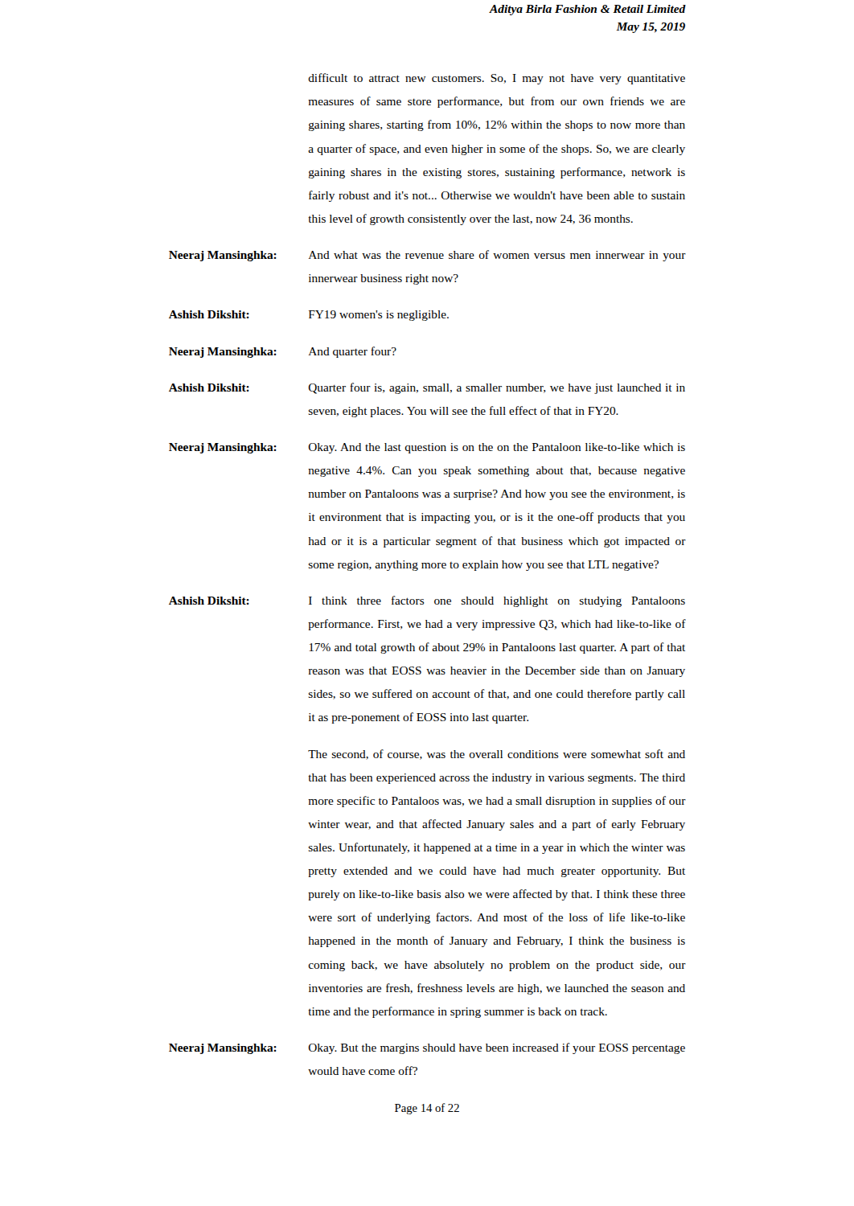Aditya Birla Fashion & Retail Limited
May 15, 2019
difficult to attract new customers. So, I may not have very quantitative measures of same store performance, but from our own friends we are gaining shares, starting from 10%, 12% within the shops to now more than a quarter of space, and even higher in some of the shops. So, we are clearly gaining shares in the existing stores, sustaining performance, network is fairly robust and it's not... Otherwise we wouldn't have been able to sustain this level of growth consistently over the last, now 24, 36 months.
| Neeraj Mansinghka: | And what was the revenue share of women versus men innerwear in your innerwear business right now? |
| Ashish Dikshit: | FY19 women's is negligible. |
| Neeraj Mansinghka: | And quarter four? |
| Ashish Dikshit: | Quarter four is, again, small, a smaller number, we have just launched it in seven, eight places. You will see the full effect of that in FY20. |
| Neeraj Mansinghka: | Okay. And the last question is on the on the Pantaloon like-to-like which is negative 4.4%. Can you speak something about that, because negative number on Pantaloons was a surprise? And how you see the environment, is it environment that is impacting you, or is it the one-off products that you had or it is a particular segment of that business which got impacted or some region, anything more to explain how you see that LTL negative? |
| Ashish Dikshit: | I think three factors one should highlight on studying Pantaloons performance. First, we had a very impressive Q3, which had like-to-like of 17% and total growth of about 29% in Pantaloons last quarter. A part of that reason was that EOSS was heavier in the December side than on January sides, so we suffered on account of that, and one could therefore partly call it as pre-ponement of EOSS into last quarter. The second, of course, was the overall conditions were somewhat soft and that has been experienced across the industry in various segments. The third more specific to Pantaloos was, we had a small disruption in supplies of our winter wear, and that affected January sales and a part of early February sales. Unfortunately, it happened at a time in a year in which the winter was pretty extended and we could have had much greater opportunity. But purely on like-to-like basis also we were affected by that. I think these three were sort of underlying factors. And most of the loss of life like-to-like happened in the month of January and February, I think the business is coming back, we have absolutely no problem on the product side, our inventories are fresh, freshness levels are high, we launched the season and time and the performance in spring summer is back on track. |
| Neeraj Mansinghka: | Okay. But the margins should have been increased if your EOSS percentage would have come off? |
Page 14 of 22